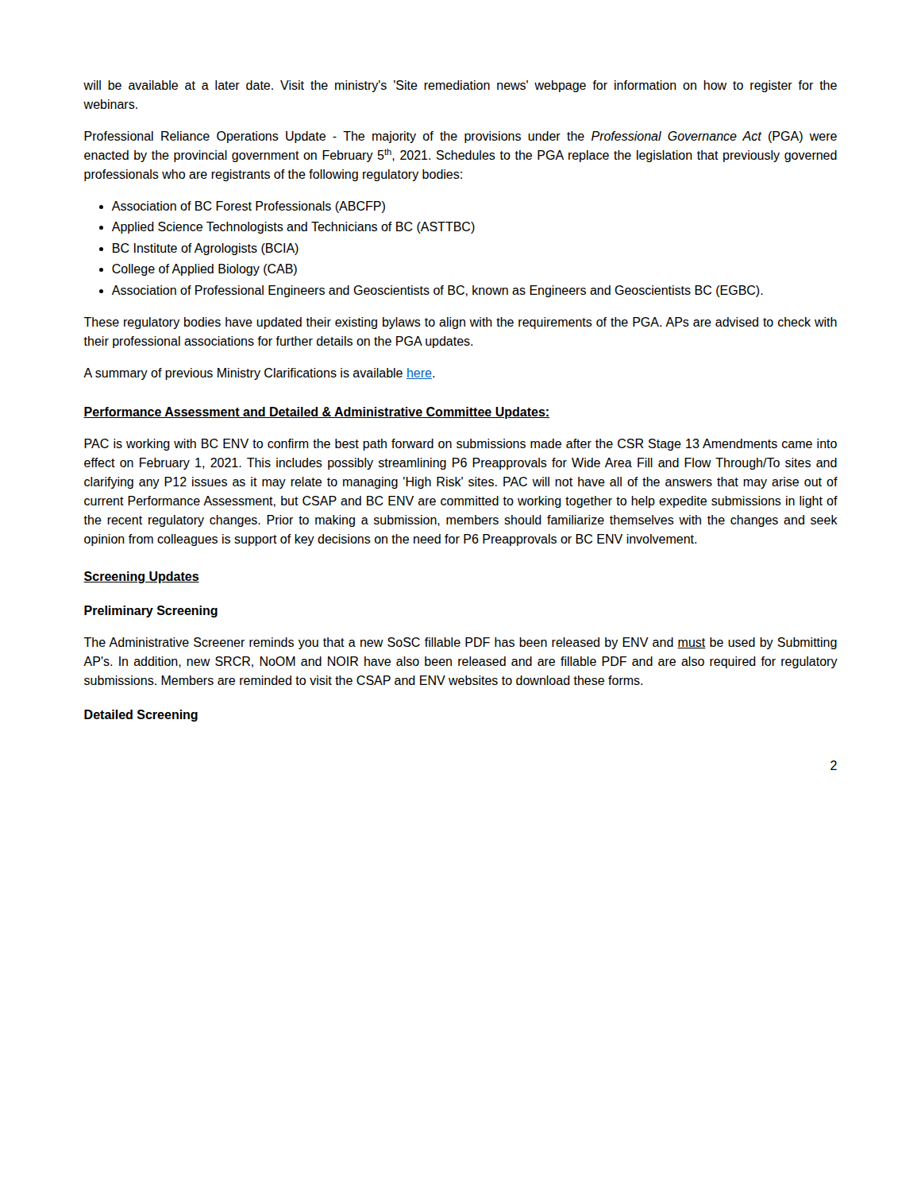will be available at a later date. Visit the ministry's 'Site remediation news' webpage for information on how to register for the webinars.
Professional Reliance Operations Update - The majority of the provisions under the Professional Governance Act (PGA) were enacted by the provincial government on February 5th, 2021. Schedules to the PGA replace the legislation that previously governed professionals who are registrants of the following regulatory bodies:
Association of BC Forest Professionals (ABCFP)
Applied Science Technologists and Technicians of BC (ASTTBC)
BC Institute of Agrologists (BCIA)
College of Applied Biology (CAB)
Association of Professional Engineers and Geoscientists of BC, known as Engineers and Geoscientists BC (EGBC).
These regulatory bodies have updated their existing bylaws to align with the requirements of the PGA. APs are advised to check with their professional associations for further details on the PGA updates.
A summary of previous Ministry Clarifications is available here.
Performance Assessment and Detailed & Administrative Committee Updates:
PAC is working with BC ENV to confirm the best path forward on submissions made after the CSR Stage 13 Amendments came into effect on February 1, 2021. This includes possibly streamlining P6 Preapprovals for Wide Area Fill and Flow Through/To sites and clarifying any P12 issues as it may relate to managing 'High Risk' sites. PAC will not have all of the answers that may arise out of current Performance Assessment, but CSAP and BC ENV are committed to working together to help expedite submissions in light of the recent regulatory changes. Prior to making a submission, members should familiarize themselves with the changes and seek opinion from colleagues is support of key decisions on the need for P6 Preapprovals or BC ENV involvement.
Screening Updates
Preliminary Screening
The Administrative Screener reminds you that a new SoSC fillable PDF has been released by ENV and must be used by Submitting AP's. In addition, new SRCR, NoOM and NOIR have also been released and are fillable PDF and are also required for regulatory submissions. Members are reminded to visit the CSAP and ENV websites to download these forms.
Detailed Screening
2